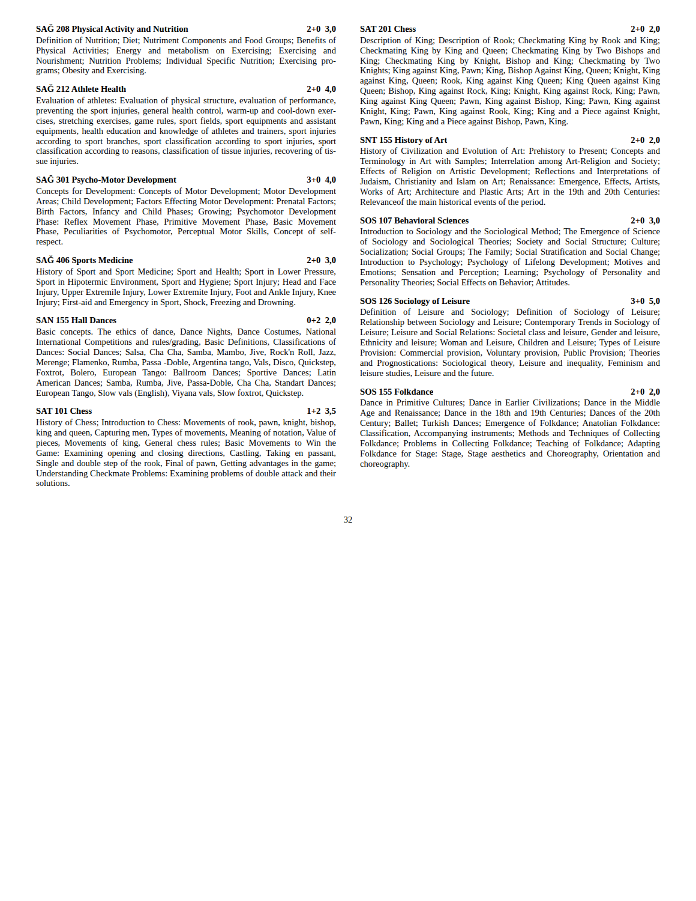SAĞ 208 Physical Activity and Nutrition 2+0 3,0
Definition of Nutrition; Diet; Nutriment Components and Food Groups; Benefits of Physical Activities; Energy and metabolism on Exercising; Exercising and Nourishment; Nutrition Problems; Individual Specific Nutrition; Exercising programs; Obesity and Exercising.
SAĞ 212 Athlete Health 2+0 4,0
Evaluation of athletes: Evaluation of physical structure, evaluation of performance, preventing the sport injuries, general health control, warm-up and cool-down exercises, stretching exercises, game rules, sport fields, sport equipments and assistant equipments, health education and knowledge of athletes and trainers, sport injuries according to sport branches, sport classification according to sport injuries, sport classification according to reasons, classification of tissue injuries, recovering of tissue injuries.
SAĞ 301 Psycho-Motor Development 3+0 4,0
Concepts for Development: Concepts of Motor Development; Motor Development Areas; Child Development; Factors Effecting Motor Development: Prenatal Factors; Birth Factors, Infancy and Child Phases; Growing; Psychomotor Development Phase: Reflex Movement Phase, Primitive Movement Phase, Basic Movement Phase, Peculiarities of Psychomotor, Perceptual Motor Skills, Concept of self-respect.
SAĞ 406 Sports Medicine 2+0 3,0
History of Sport and Sport Medicine; Sport and Health; Sport in Lower Pressure, Sport in Hipotermic Environment, Sport and Hygiene; Sport Injury; Head and Face Injury, Upper Extremile Injury, Lower Extremite Injury, Foot and Ankle Injury, Knee Injury; First-aid and Emergency in Sport, Shock, Freezing and Drowning.
SAN 155 Hall Dances 0+2 2,0
Basic concepts. The ethics of dance, Dance Nights, Dance Costumes, National International Competitions and rules/grading, Basic Definitions, Classifications of Dances: Social Dances; Salsa, Cha Cha, Samba, Mambo, Jive, Rock'n Roll, Jazz, Merenge; Flamenko, Rumba, Passa -Doble, Argentina tango, Vals, Disco, Quickstep, Foxtrot, Bolero, European Tango: Ballroom Dances; Sportive Dances; Latin American Dances; Samba, Rumba, Jive, Passa-Doble, Cha Cha, Standart Dances; European Tango, Slow vals (English), Viyana vals, Slow foxtrot, Quickstep.
SAT 101 Chess 1+2 3,5
History of Chess; Introduction to Chess: Movements of rook, pawn, knight, bishop, king and queen, Capturing men, Types of movements, Meaning of notation, Value of pieces, Movements of king, General chess rules; Basic Movements to Win the Game: Examining opening and closing directions, Castling, Taking en passant, Single and double step of the rook, Final of pawn, Getting advantages in the game; Understanding Checkmate Problems: Examining problems of double attack and their solutions.
SAT 201 Chess 2+0 2,0
Description of King; Description of Rook; Checkmating King by Rook and King; Checkmating King by King and Queen; Checkmating King by Two Bishops and King; Checkmating King by Knight, Bishop and King; Checkmating by Two Knights; King against King, Pawn; King, Bishop Against King, Queen; Knight, King against King, Queen; Rook, King against King Queen; King Queen against King Queen; Bishop, King against Rock, King; Knight, King against Rock, King; Pawn, King against King Queen; Pawn, King against Bishop, King; Pawn, King against Knight, King; Pawn, King against Rook, King; King and a Piece against Knight, Pawn, King; King and a Piece against Bishop, Pawn, King.
SNT 155 History of Art 2+0 2,0
History of Civilization and Evolution of Art: Prehistory to Present; Concepts and Terminology in Art with Samples; Interrelation among Art-Religion and Society; Effects of Religion on Artistic Development; Reflections and Interpretations of Judaism, Christianity and Islam on Art; Renaissance: Emergence, Effects, Artists, Works of Art; Architecture and Plastic Arts; Art in the 19th and 20th Centuries: Relevanceof the main historical events of the period.
SOS 107 Behavioral Sciences 2+0 3,0
Introduction to Sociology and the Sociological Method; The Emergence of Science of Sociology and Sociological Theories; Society and Social Structure; Culture; Socialization; Social Groups; The Family; Social Stratification and Social Change; Introduction to Psychology; Psychology of Lifelong Development; Motives and Emotions; Sensation and Perception; Learning; Psychology of Personality and Personality Theories; Social Effects on Behavior; Attitudes.
SOS 126 Sociology of Leisure 3+0 5,0
Definition of Leisure and Sociology; Definition of Sociology of Leisure; Relationship between Sociology and Leisure; Contemporary Trends in Sociology of Leisure; Leisure and Social Relations: Societal class and leisure, Gender and leisure, Ethnicity and leisure; Woman and Leisure, Children and Leisure; Types of Leisure Provision: Commercial provision, Voluntary provision, Public Provision; Theories and Prognostications: Sociological theory, Leisure and inequality, Feminism and leisure studies, Leisure and the future.
SOS 155 Folkdance 2+0 2,0
Dance in Primitive Cultures; Dance in Earlier Civilizations; Dance in the Middle Age and Renaissance; Dance in the 18th and 19th Centuries; Dances of the 20th Century; Ballet; Turkish Dances; Emergence of Folkdance; Anatolian Folkdance: Classification, Accompanying instruments; Methods and Techniques of Collecting Folkdance; Problems in Collecting Folkdance; Teaching of Folkdance; Adapting Folkdance for Stage: Stage, Stage aesthetics and Choreography, Orientation and choreography.
32